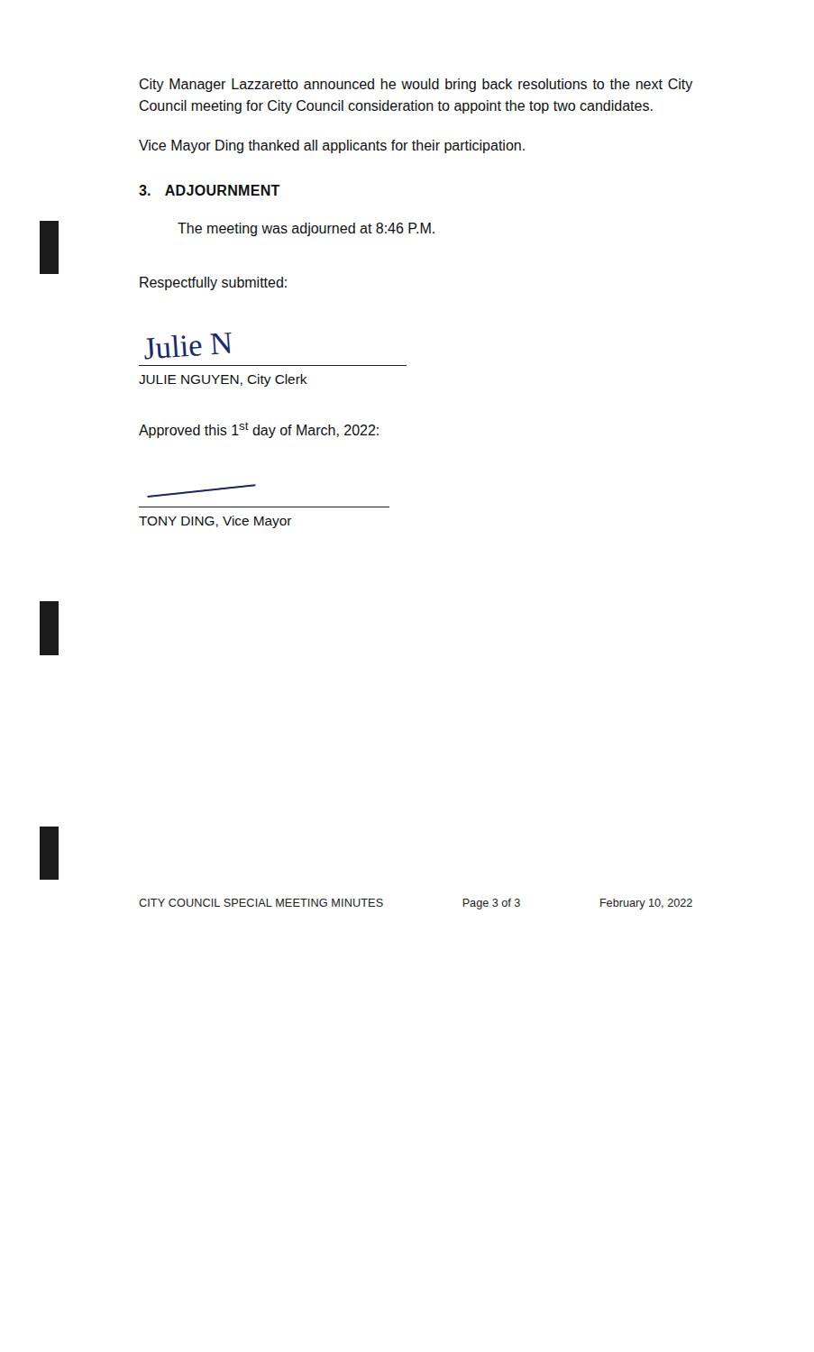City Manager Lazzaretto announced he would bring back resolutions to the next City Council meeting for City Council consideration to appoint the top two candidates.
Vice Mayor Ding thanked all applicants for their participation.
3. ADJOURNMENT
The meeting was adjourned at 8:46 P.M.
Respectfully submitted:
Julie N
JULIE NGUYEN, City Clerk
Approved this 1st day of March, 2022:
———
TONY DING, Vice Mayor
CITY COUNCIL SPECIAL MEETING MINUTES Page 3 of 3 February 10, 2022